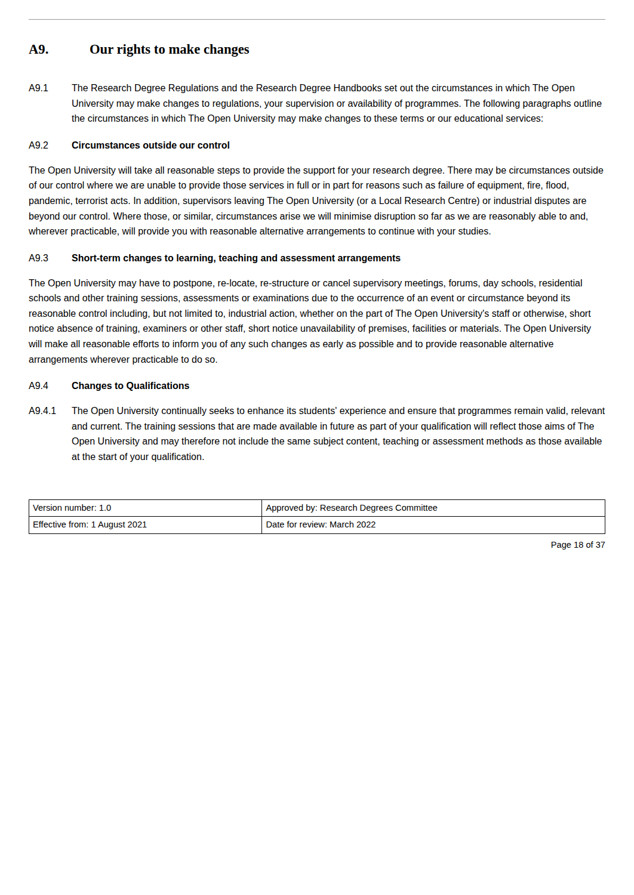A9. Our rights to make changes
A9.1
The Research Degree Regulations and the Research Degree Handbooks set out the circumstances in which The Open University may make changes to regulations, your supervision or availability of programmes. The following paragraphs outline the circumstances in which The Open University may make changes to these terms or our educational services:
A9.2
Circumstances outside our control
The Open University will take all reasonable steps to provide the support for your research degree. There may be circumstances outside of our control where we are unable to provide those services in full or in part for reasons such as failure of equipment, fire, flood, pandemic, terrorist acts. In addition, supervisors leaving The Open University (or a Local Research Centre) or industrial disputes are beyond our control. Where those, or similar, circumstances arise we will minimise disruption so far as we are reasonably able to and, wherever practicable, will provide you with reasonable alternative arrangements to continue with your studies.
A9.3
Short-term changes to learning, teaching and assessment arrangements
The Open University may have to postpone, re-locate, re-structure or cancel supervisory meetings, forums, day schools, residential schools and other training sessions, assessments or examinations due to the occurrence of an event or circumstance beyond its reasonable control including, but not limited to, industrial action, whether on the part of The Open University's staff or otherwise, short notice absence of training, examiners or other staff, short notice unavailability of premises, facilities or materials. The Open University will make all reasonable efforts to inform you of any such changes as early as possible and to provide reasonable alternative arrangements wherever practicable to do so.
A9.4
Changes to Qualifications
A9.4.1
The Open University continually seeks to enhance its students' experience and ensure that programmes remain valid, relevant and current. The training sessions that are made available in future as part of your qualification will reflect those aims of The Open University and may therefore not include the same subject content, teaching or assessment methods as those available at the start of your qualification.
| Version number: 1.0 | Approved by: Research Degrees Committee |
| Effective from: 1 August 2021 | Date for review: March 2022 |
Page 18 of 37